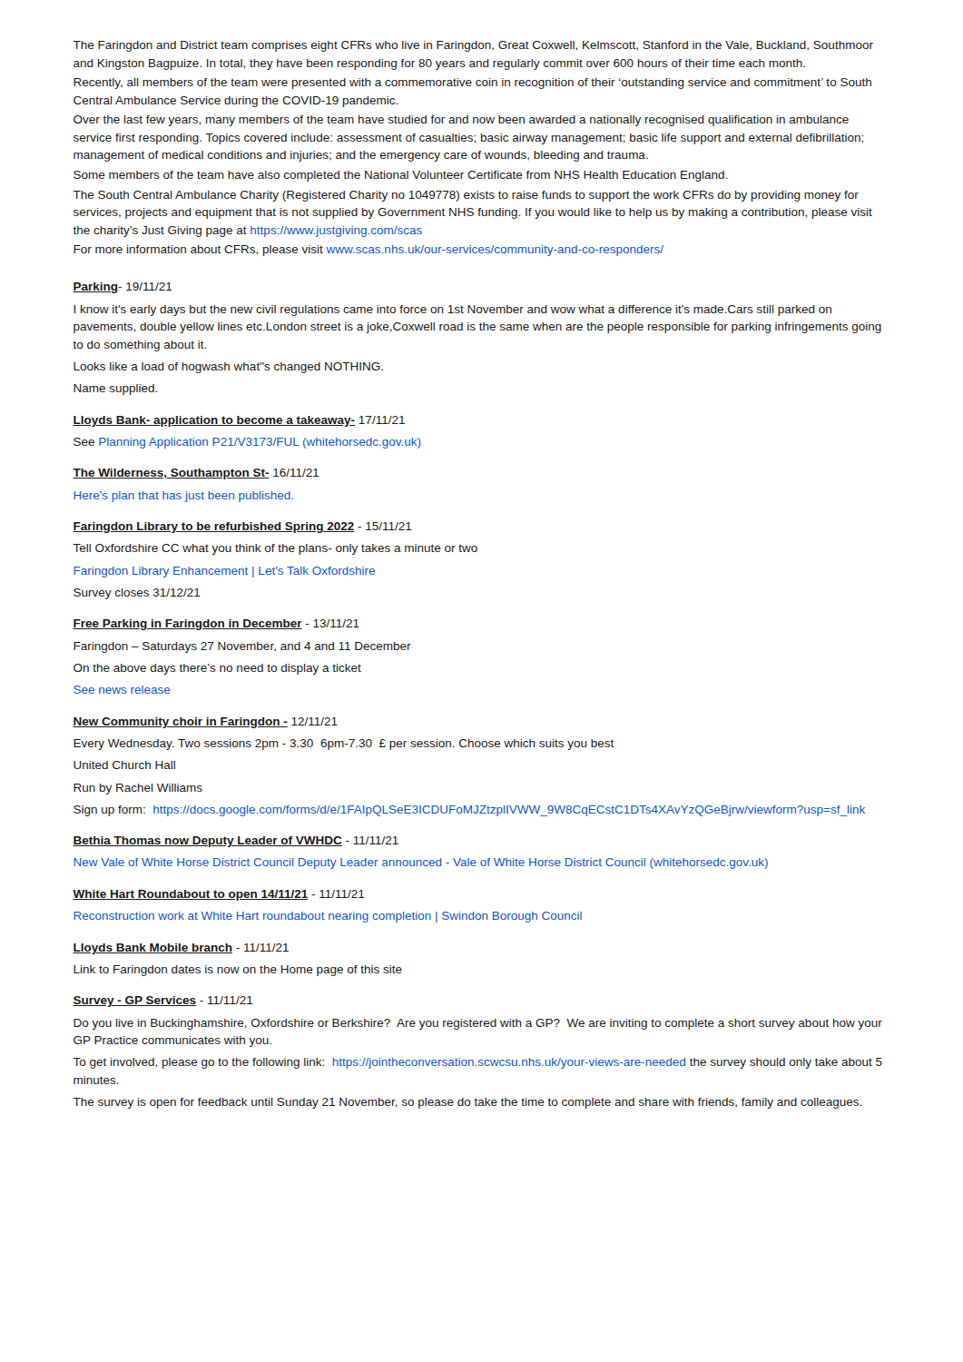The Faringdon and District team comprises eight CFRs who live in Faringdon, Great Coxwell, Kelmscott, Stanford in the Vale, Buckland, Southmoor and Kingston Bagpuize. In total, they have been responding for 80 years and regularly commit over 600 hours of their time each month.
Recently, all members of the team were presented with a commemorative coin in recognition of their ‘outstanding service and commitment’ to South Central Ambulance Service during the COVID-19 pandemic.
Over the last few years, many members of the team have studied for and now been awarded a nationally recognised qualification in ambulance service first responding. Topics covered include: assessment of casualties; basic airway management; basic life support and external defibrillation; management of medical conditions and injuries; and the emergency care of wounds, bleeding and trauma.
Some members of the team have also completed the National Volunteer Certificate from NHS Health Education England.
The South Central Ambulance Charity (Registered Charity no 1049778) exists to raise funds to support the work CFRs do by providing money for services, projects and equipment that is not supplied by Government NHS funding. If you would like to help us by making a contribution, please visit the charity’s Just Giving page at https://www.justgiving.com/scas
For more information about CFRs, please visit www.scas.nhs.uk/our-services/community-and-co-responders/
Parking- 19/11/21
I know it's early days but the new civil regulations came into force on 1st November and wow what a difference it's made.Cars still parked on pavements, double yellow lines etc.London street is a joke,Coxwell road is the same when are the people responsible for parking infringements going to do something about it.
Looks like a load of hogwash what"s changed NOTHING.
Name supplied.
Lloyds Bank- application to become a takeaway- 17/11/21
See Planning Application P21/V3173/FUL (whitehorsedc.gov.uk)
The Wilderness, Southampton St- 16/11/21
Here's plan that has just been published.
Faringdon Library to be refurbished Spring 2022 - 15/11/21
Tell Oxfordshire CC what you think of the plans- only takes a minute or two
Faringdon Library Enhancement | Let's Talk Oxfordshire
Survey closes 31/12/21
Free Parking in Faringdon in December - 13/11/21
Faringdon – Saturdays 27 November, and 4 and 11 December
On the above days there’s no need to display a ticket
See news release
New Community choir in Faringdon - 12/11/21
Every Wednesday. Two sessions 2pm - 3.30 6pm-7.30 £ per session. Choose which suits you best
United Church Hall
Run by Rachel Williams
Sign up form: https://docs.google.com/forms/d/e/1FAIpQLSeE3ICDUFoMJZtzplIVWW_9W8CqECstC1DTs4XAvYzQGeBjrw/viewform?usp=sf_link
Bethia Thomas now Deputy Leader of VWHDC - 11/11/21
New Vale of White Horse District Council Deputy Leader announced - Vale of White Horse District Council (whitehorsedc.gov.uk)
White Hart Roundabout to open 14/11/21 - 11/11/21
Reconstruction work at White Hart roundabout nearing completion | Swindon Borough Council
Lloyds Bank Mobile branch - 11/11/21
Link to Faringdon dates is now on the Home page of this site
Survey - GP Services - 11/11/21
Do you live in Buckinghamshire, Oxfordshire or Berkshire? Are you registered with a GP? We are inviting to complete a short survey about how your GP Practice communicates with you.
To get involved, please go to the following link: https://jointheconversation.scwcsu.nhs.uk/your-views-are-needed the survey should only take about 5 minutes.
The survey is open for feedback until Sunday 21 November, so please do take the time to complete and share with friends, family and colleagues.